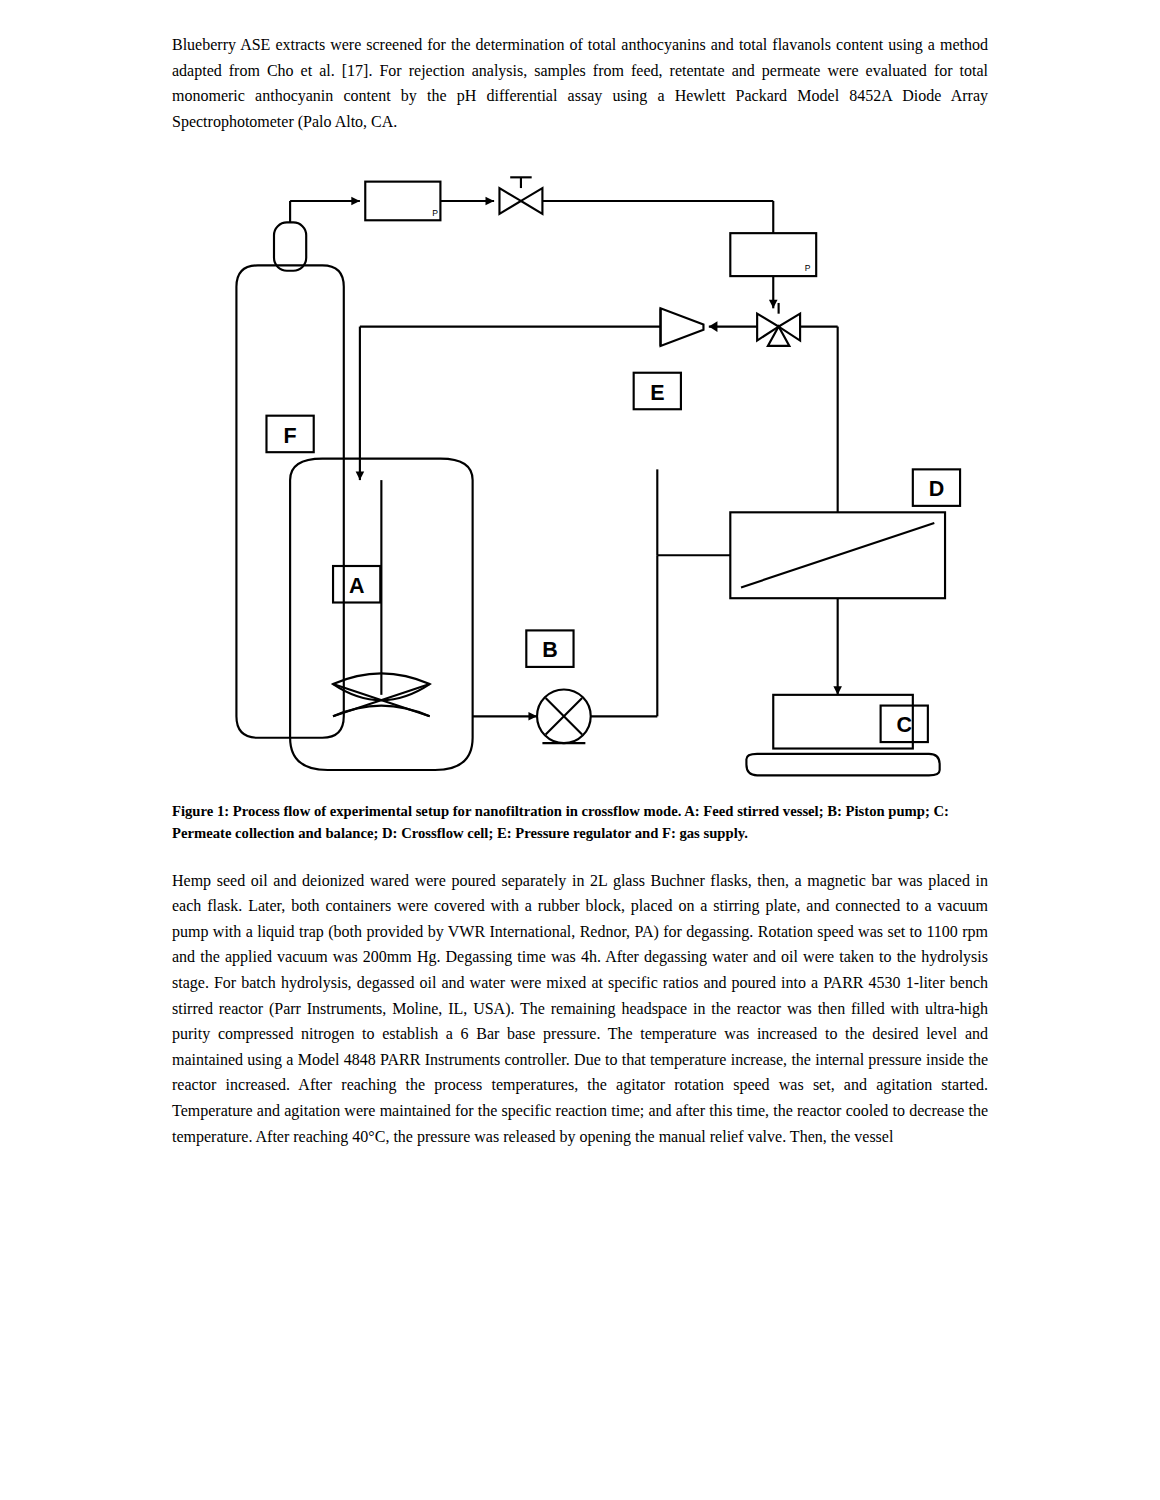Blueberry ASE extracts were screened for the determination of total anthocyanins and total flavanols content using a method adapted from Cho et al. [17]. For rejection analysis, samples from feed, retentate and permeate were evaluated for total monomeric anthocyanin content by the pH differential assay using a Hewlett Packard Model 8452A Diode Array Spectrophotometer (Palo Alto, CA.
F P P E D C A B
Figure 1: Process flow of experimental setup for nanofiltration in crossflow mode. A: Feed stirred vessel; B: Piston pump; C: Permeate collection and balance; D: Crossflow cell; E: Pressure regulator and F: gas supply.
Hemp seed oil and deionized wared were poured separately in 2L glass Buchner flasks, then, a magnetic bar was placed in each flask. Later, both containers were covered with a rubber block, placed on a stirring plate, and connected to a vacuum pump with a liquid trap (both provided by VWR International, Rednor, PA) for degassing. Rotation speed was set to 1100 rpm and the applied vacuum was 200mm Hg. Degassing time was 4h. After degassing water and oil were taken to the hydrolysis stage. For batch hydrolysis, degassed oil and water were mixed at specific ratios and poured into a PARR 4530 1-liter bench stirred reactor (Parr Instruments, Moline, IL, USA). The remaining headspace in the reactor was then filled with ultra-high purity compressed nitrogen to establish a 6 Bar base pressure. The temperature was increased to the desired level and maintained using a Model 4848 PARR Instruments controller. Due to that temperature increase, the internal pressure inside the reactor increased. After reaching the process temperatures, the agitator rotation speed was set, and agitation started. Temperature and agitation were maintained for the specific reaction time; and after this time, the reactor cooled to decrease the temperature. After reaching 40°C, the pressure was released by opening the manual relief valve. Then, the vessel